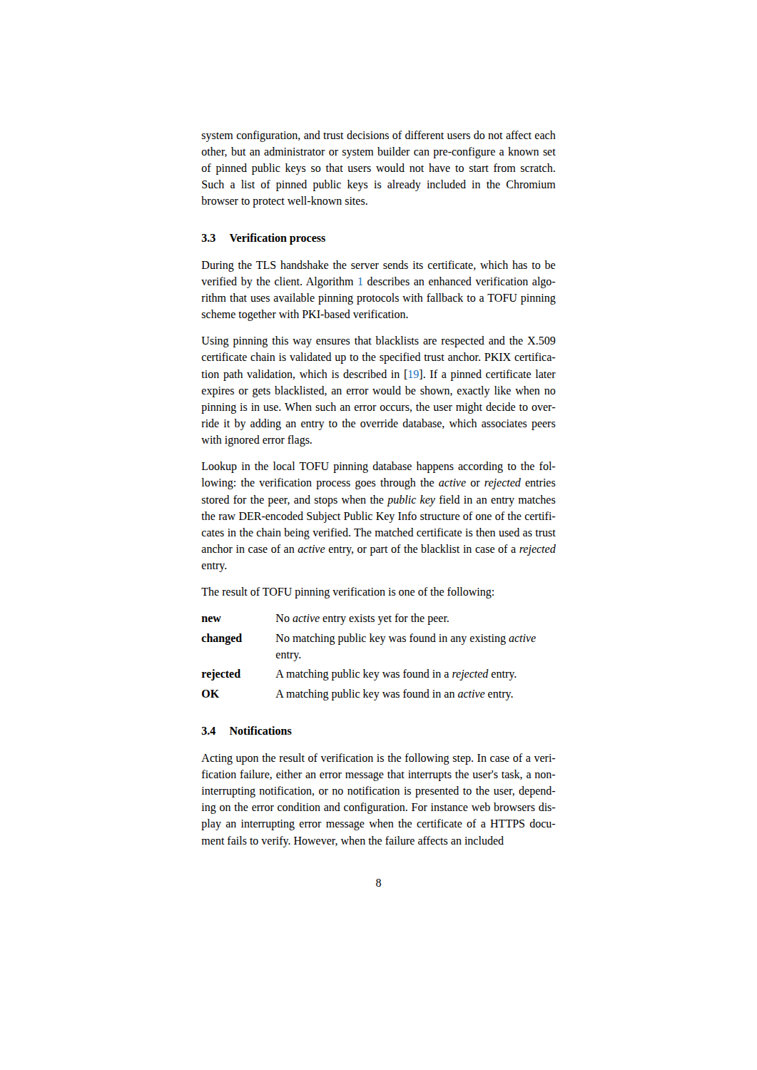system configuration, and trust decisions of different users do not affect each other, but an administrator or system builder can pre-configure a known set of pinned public keys so that users would not have to start from scratch. Such a list of pinned public keys is already included in the Chromium browser to protect well-known sites.
3.3 Verification process
During the TLS handshake the server sends its certificate, which has to be verified by the client. Algorithm 1 describes an enhanced verification algorithm that uses available pinning protocols with fallback to a TOFU pinning scheme together with PKI-based verification.
Using pinning this way ensures that blacklists are respected and the X.509 certificate chain is validated up to the specified trust anchor. PKIX certification path validation, which is described in [19]. If a pinned certificate later expires or gets blacklisted, an error would be shown, exactly like when no pinning is in use. When such an error occurs, the user might decide to override it by adding an entry to the override database, which associates peers with ignored error flags.
Lookup in the local TOFU pinning database happens according to the following: the verification process goes through the active or rejected entries stored for the peer, and stops when the public key field in an entry matches the raw DER-encoded Subject Public Key Info structure of one of the certificates in the chain being verified. The matched certificate is then used as trust anchor in case of an active entry, or part of the blacklist in case of a rejected entry.
The result of TOFU pinning verification is one of the following:
new
No active entry exists yet for the peer.
changed
No matching public key was found in any existing active entry.
rejected
A matching public key was found in a rejected entry.
OK
A matching public key was found in an active entry.
3.4 Notifications
Acting upon the result of verification is the following step. In case of a verification failure, either an error message that interrupts the user's task, a non-interrupting notification, or no notification is presented to the user, depending on the error condition and configuration. For instance web browsers display an interrupting error message when the certificate of a HTTPS document fails to verify. However, when the failure affects an included
8